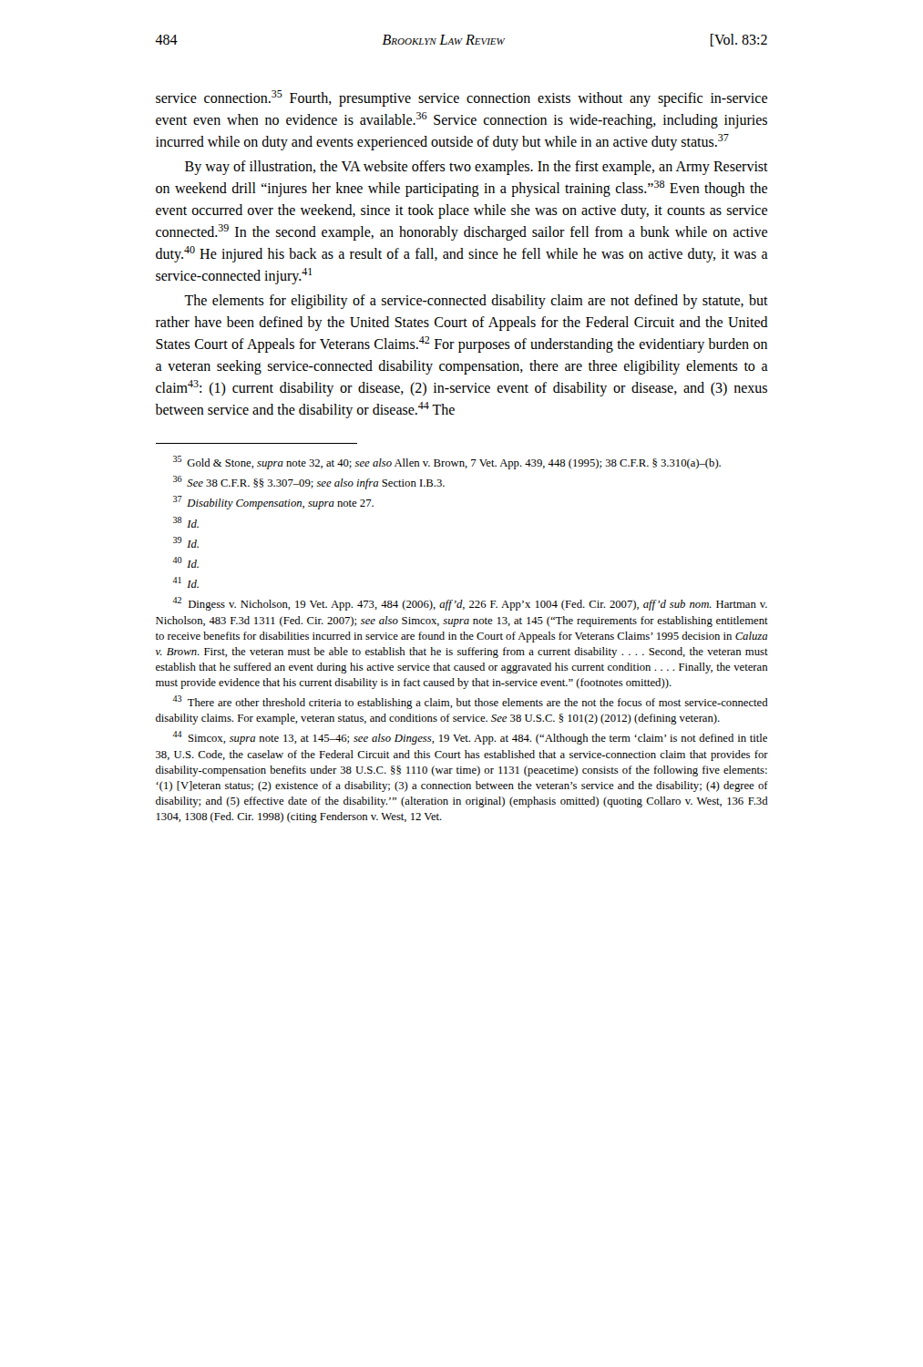484 Brooklyn Law Review [Vol. 83:2
service connection.35 Fourth, presumptive service connection exists without any specific in-service event even when no evidence is available.36 Service connection is wide-reaching, including injuries incurred while on duty and events experienced outside of duty but while in an active duty status.37
By way of illustration, the VA website offers two examples. In the first example, an Army Reservist on weekend drill “injures her knee while participating in a physical training class.”38 Even though the event occurred over the weekend, since it took place while she was on active duty, it counts as service connected.39 In the second example, an honorably discharged sailor fell from a bunk while on active duty.40 He injured his back as a result of a fall, and since he fell while he was on active duty, it was a service-connected injury.41
The elements for eligibility of a service-connected disability claim are not defined by statute, but rather have been defined by the United States Court of Appeals for the Federal Circuit and the United States Court of Appeals for Veterans Claims.42 For purposes of understanding the evidentiary burden on a veteran seeking service-connected disability compensation, there are three eligibility elements to a claim43: (1) current disability or disease, (2) in-service event of disability or disease, and (3) nexus between service and the disability or disease.44 The
35 Gold & Stone, supra note 32, at 40; see also Allen v. Brown, 7 Vet. App. 439, 448 (1995); 38 C.F.R. § 3.310(a)–(b).
36 See 38 C.F.R. §§ 3.307–09; see also infra Section I.B.3.
37 Disability Compensation, supra note 27.
38 Id.
39 Id.
40 Id.
41 Id.
42 Dingess v. Nicholson, 19 Vet. App. 473, 484 (2006), aff’d, 226 F. App’x 1004 (Fed. Cir. 2007), aff’d sub nom. Hartman v. Nicholson, 483 F.3d 1311 (Fed. Cir. 2007); see also Simcox, supra note 13, at 145 (“The requirements for establishing entitlement to receive benefits for disabilities incurred in service are found in the Court of Appeals for Veterans Claims’ 1995 decision in Caluza v. Brown. First, the veteran must be able to establish that he is suffering from a current disability . . . . Second, the veteran must establish that he suffered an event during his active service that caused or aggravated his current condition . . . . Finally, the veteran must provide evidence that his current disability is in fact caused by that in-service event.” (footnotes omitted)).
43 There are other threshold criteria to establishing a claim, but those elements are the not the focus of most service-connected disability claims. For example, veteran status, and conditions of service. See 38 U.S.C. § 101(2) (2012) (defining veteran).
44 Simcox, supra note 13, at 145–46; see also Dingess, 19 Vet. App. at 484. (“Although the term ‘claim’ is not defined in title 38, U.S. Code, the caselaw of the Federal Circuit and this Court has established that a service-connection claim that provides for disability-compensation benefits under 38 U.S.C. §§ 1110 (war time) or 1131 (peacetime) consists of the following five elements: ‘(1) [V]eteran status; (2) existence of a disability; (3) a connection between the veteran’s service and the disability; (4) degree of disability; and (5) effective date of the disability.’” (alteration in original) (emphasis omitted) (quoting Collaro v. West, 136 F.3d 1304, 1308 (Fed. Cir. 1998) (citing Fenderson v. West, 12 Vet.